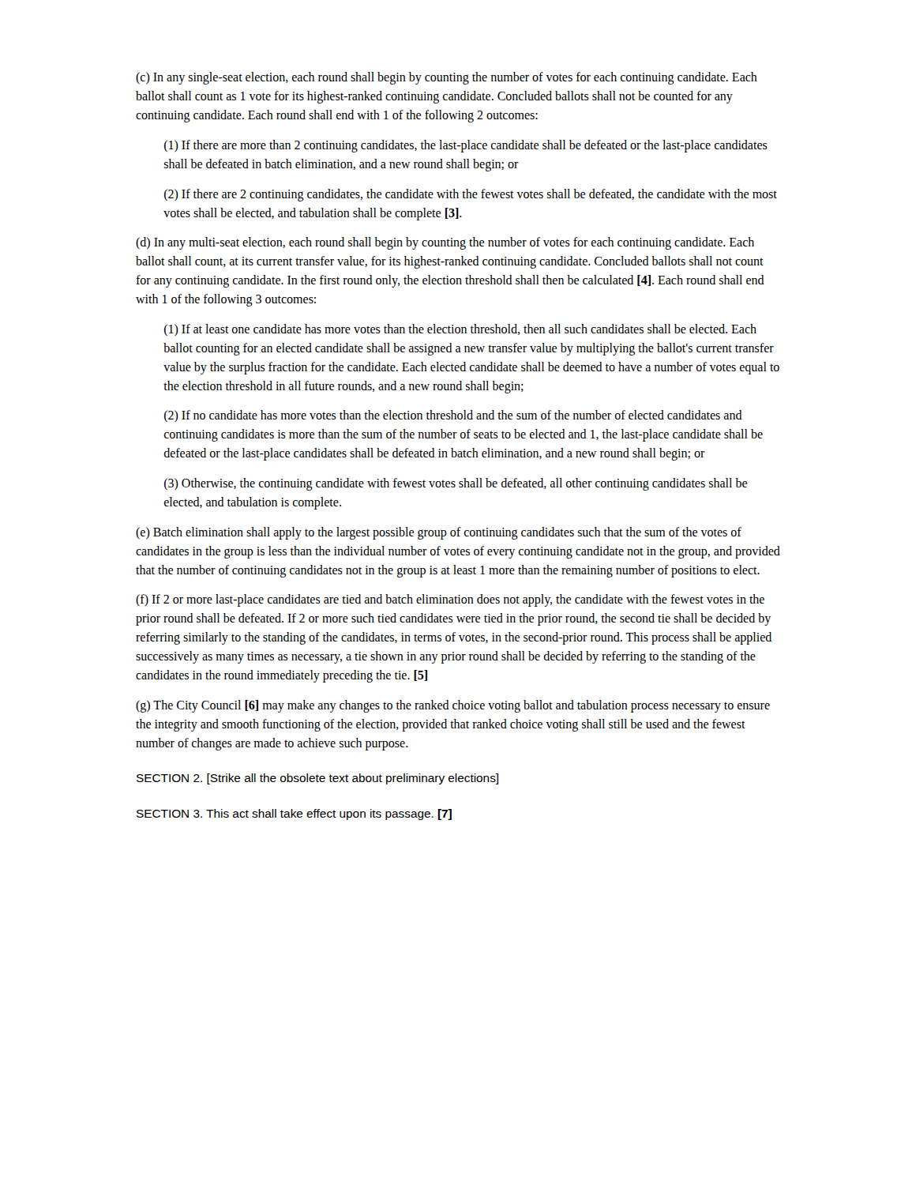(c) In any single-seat election, each round shall begin by counting the number of votes for each continuing candidate. Each ballot shall count as 1 vote for its highest-ranked continuing candidate. Concluded ballots shall not be counted for any continuing candidate. Each round shall end with 1 of the following 2 outcomes:
(1) If there are more than 2 continuing candidates, the last-place candidate shall be defeated or the last-place candidates shall be defeated in batch elimination, and a new round shall begin; or
(2) If there are 2 continuing candidates, the candidate with the fewest votes shall be defeated, the candidate with the most votes shall be elected, and tabulation shall be complete [3].
(d) In any multi-seat election, each round shall begin by counting the number of votes for each continuing candidate. Each ballot shall count, at its current transfer value, for its highest-ranked continuing candidate. Concluded ballots shall not count for any continuing candidate. In the first round only, the election threshold shall then be calculated [4]. Each round shall end with 1 of the following 3 outcomes:
(1) If at least one candidate has more votes than the election threshold, then all such candidates shall be elected. Each ballot counting for an elected candidate shall be assigned a new transfer value by multiplying the ballot's current transfer value by the surplus fraction for the candidate. Each elected candidate shall be deemed to have a number of votes equal to the election threshold in all future rounds, and a new round shall begin;
(2) If no candidate has more votes than the election threshold and the sum of the number of elected candidates and continuing candidates is more than the sum of the number of seats to be elected and 1, the last-place candidate shall be defeated or the last-place candidates shall be defeated in batch elimination, and a new round shall begin; or
(3) Otherwise, the continuing candidate with fewest votes shall be defeated, all other continuing candidates shall be elected, and tabulation is complete.
(e) Batch elimination shall apply to the largest possible group of continuing candidates such that the sum of the votes of candidates in the group is less than the individual number of votes of every continuing candidate not in the group, and provided that the number of continuing candidates not in the group is at least 1 more than the remaining number of positions to elect.
(f) If 2 or more last-place candidates are tied and batch elimination does not apply, the candidate with the fewest votes in the prior round shall be defeated. If 2 or more such tied candidates were tied in the prior round, the second tie shall be decided by referring similarly to the standing of the candidates, in terms of votes, in the second-prior round. This process shall be applied successively as many times as necessary, a tie shown in any prior round shall be decided by referring to the standing of the candidates in the round immediately preceding the tie. [5]
(g) The City Council [6] may make any changes to the ranked choice voting ballot and tabulation process necessary to ensure the integrity and smooth functioning of the election, provided that ranked choice voting shall still be used and the fewest number of changes are made to achieve such purpose.
SECTION 2. [Strike all the obsolete text about preliminary elections]
SECTION 3. This act shall take effect upon its passage. [7]